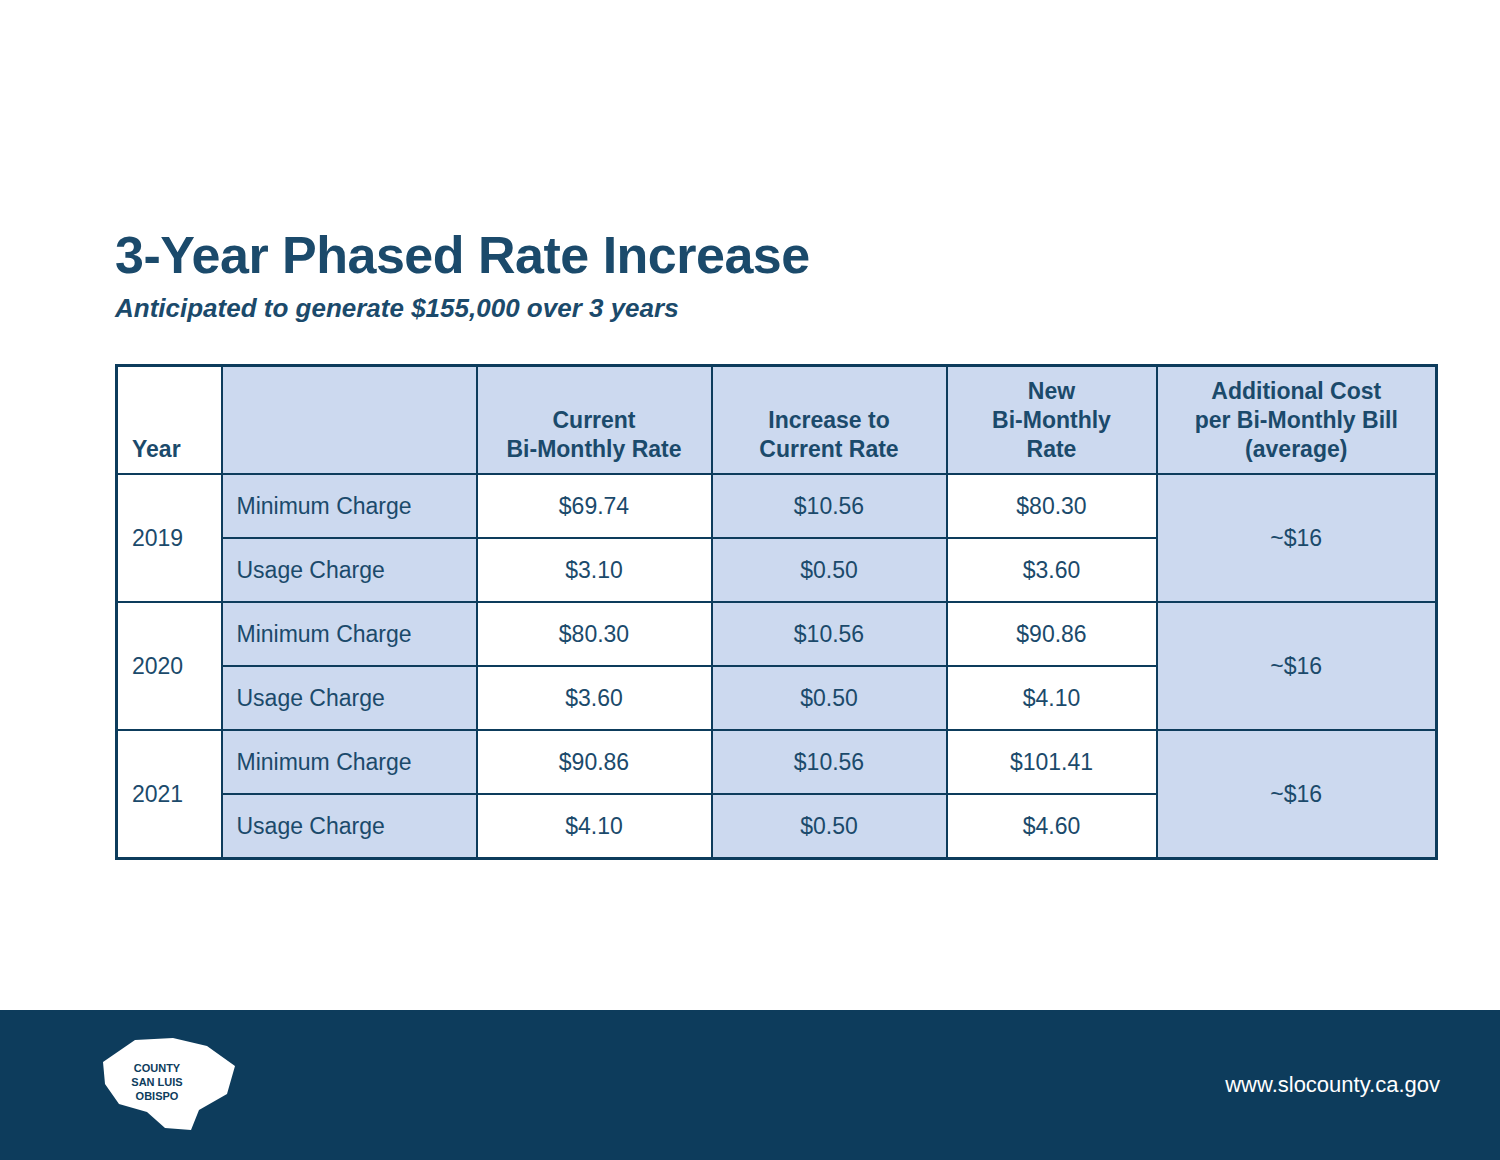3-Year Phased Rate Increase
Anticipated to generate $155,000 over 3 years
| Year | | Current Bi-Monthly Rate | Increase to Current Rate | New Bi-Monthly Rate | Additional Cost per Bi-Monthly Bill (average) |
| --- | --- | --- | --- | --- | --- |
| 2019 | Minimum Charge | $69.74 | $10.56 | $80.30 | ~$16 |
| Usage Charge | $3.10 | $0.50 | $3.60 |
| 2020 | Minimum Charge | $80.30 | $10.56 | $90.86 | ~$16 |
| Usage Charge | $3.60 | $0.50 | $4.10 |
| 2021 | Minimum Charge | $90.86 | $10.56 | $101.41 | ~$16 |
| Usage Charge | $4.10 | $0.50 | $4.60 |
COUNTY SAN LUIS OBISPO
www.slocounty.ca.gov